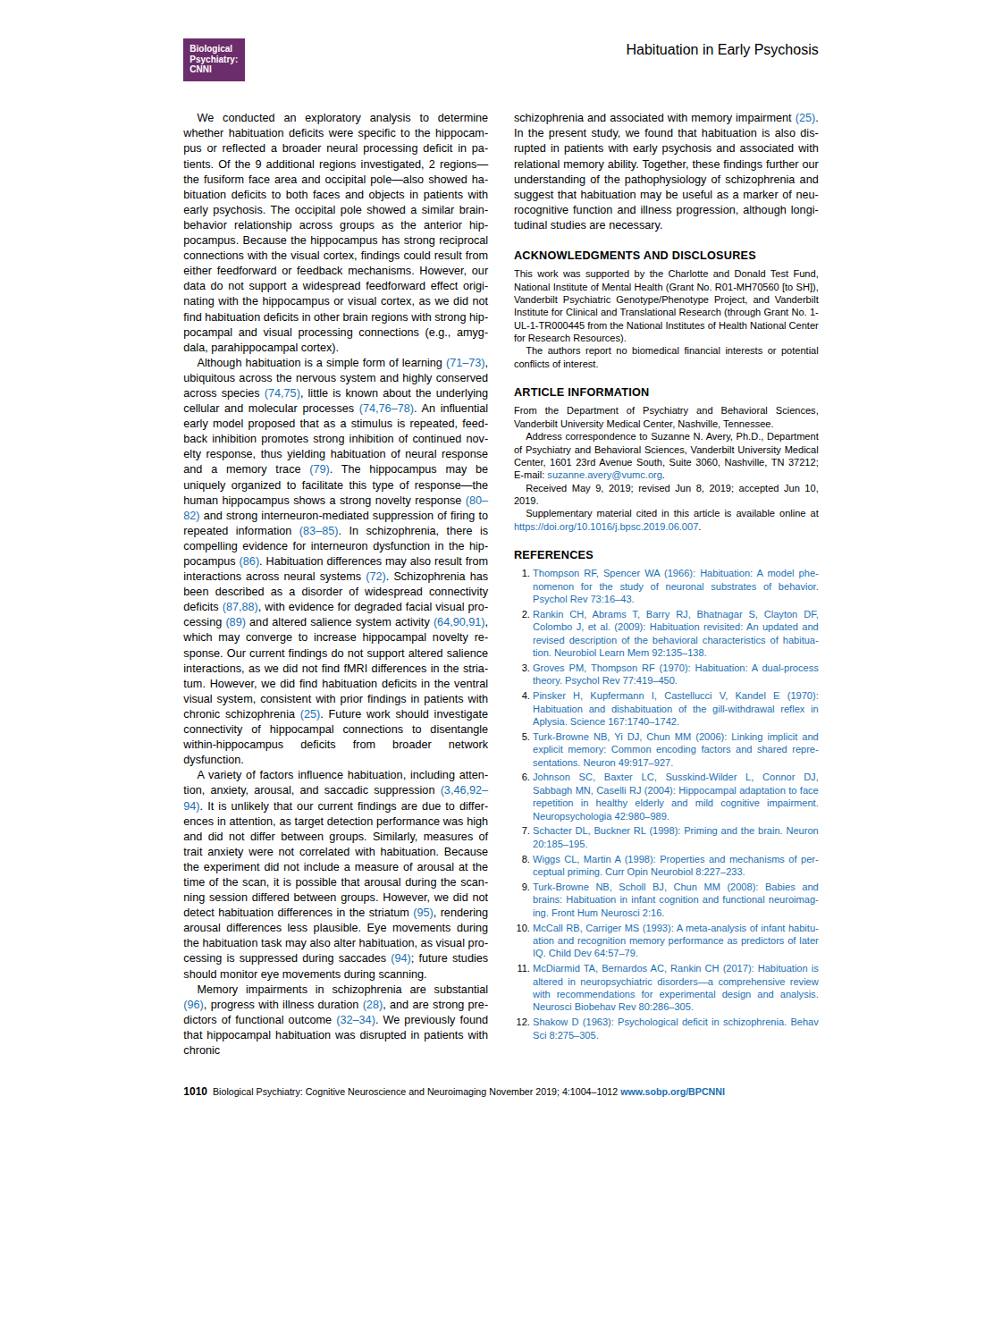Biological
Psychiatry:
CNNI
Habituation in Early Psychosis
We conducted an exploratory analysis to determine whether habituation deficits were specific to the hippocampus or reflected a broader neural processing deficit in patients. Of the 9 additional regions investigated, 2 regions—the fusiform face area and occipital pole—also showed habituation deficits to both faces and objects in patients with early psychosis. The occipital pole showed a similar brain-behavior relationship across groups as the anterior hippocampus. Because the hippocampus has strong reciprocal connections with the visual cortex, findings could result from either feedforward or feedback mechanisms. However, our data do not support a widespread feedforward effect originating with the hippocampus or visual cortex, as we did not find habituation deficits in other brain regions with strong hippocampal and visual processing connections (e.g., amygdala, parahippocampal cortex).
Although habituation is a simple form of learning (71–73), ubiquitous across the nervous system and highly conserved across species (74,75), little is known about the underlying cellular and molecular processes (74,76–78). An influential early model proposed that as a stimulus is repeated, feedback inhibition promotes strong inhibition of continued novelty response, thus yielding habituation of neural response and a memory trace (79). The hippocampus may be uniquely organized to facilitate this type of response—the human hippocampus shows a strong novelty response (80–82) and strong interneuron-mediated suppression of firing to repeated information (83–85). In schizophrenia, there is compelling evidence for interneuron dysfunction in the hippocampus (86). Habituation differences may also result from interactions across neural systems (72). Schizophrenia has been described as a disorder of widespread connectivity deficits (87,88), with evidence for degraded facial visual processing (89) and altered salience system activity (64,90,91), which may converge to increase hippocampal novelty response. Our current findings do not support altered salience interactions, as we did not find fMRI differences in the striatum. However, we did find habituation deficits in the ventral visual system, consistent with prior findings in patients with chronic schizophrenia (25). Future work should investigate connectivity of hippocampal connections to disentangle within-hippocampus deficits from broader network dysfunction.
A variety of factors influence habituation, including attention, anxiety, arousal, and saccadic suppression (3,46,92–94). It is unlikely that our current findings are due to differences in attention, as target detection performance was high and did not differ between groups. Similarly, measures of trait anxiety were not correlated with habituation. Because the experiment did not include a measure of arousal at the time of the scan, it is possible that arousal during the scanning session differed between groups. However, we did not detect habituation differences in the striatum (95), rendering arousal differences less plausible. Eye movements during the habituation task may also alter habituation, as visual processing is suppressed during saccades (94); future studies should monitor eye movements during scanning.
Memory impairments in schizophrenia are substantial (96), progress with illness duration (28), and are strong predictors of functional outcome (32–34). We previously found that hippocampal habituation was disrupted in patients with chronic
schizophrenia and associated with memory impairment (25). In the present study, we found that habituation is also disrupted in patients with early psychosis and associated with relational memory ability. Together, these findings further our understanding of the pathophysiology of schizophrenia and suggest that habituation may be useful as a marker of neurocognitive function and illness progression, although longitudinal studies are necessary.
Acknowledgments and Disclosures
This work was supported by the Charlotte and Donald Test Fund, National Institute of Mental Health (Grant No. R01-MH70560 [to SH]), Vanderbilt Psychiatric Genotype/Phenotype Project, and Vanderbilt Institute for Clinical and Translational Research (through Grant No. 1-UL-1-TR000445 from the National Institutes of Health National Center for Research Resources).
The authors report no biomedical financial interests or potential conflicts of interest.
Article Information
From the Department of Psychiatry and Behavioral Sciences, Vanderbilt University Medical Center, Nashville, Tennessee.
Address correspondence to Suzanne N. Avery, Ph.D., Department of Psychiatry and Behavioral Sciences, Vanderbilt University Medical Center, 1601 23rd Avenue South, Suite 3060, Nashville, TN 37212; E-mail: suzanne.avery@vumc.org.
Received May 9, 2019; revised Jun 8, 2019; accepted Jun 10, 2019.
Supplementary material cited in this article is available online at https://doi.org/10.1016/j.bpsc.2019.06.007.
References
Thompson RF, Spencer WA (1966): Habituation: A model phenomenon for the study of neuronal substrates of behavior. Psychol Rev 73:16–43.
Rankin CH, Abrams T, Barry RJ, Bhatnagar S, Clayton DF, Colombo J, et al. (2009): Habituation revisited: An updated and revised description of the behavioral characteristics of habituation. Neurobiol Learn Mem 92:135–138.
Groves PM, Thompson RF (1970): Habituation: A dual-process theory. Psychol Rev 77:419–450.
Pinsker H, Kupfermann I, Castellucci V, Kandel E (1970): Habituation and dishabituation of the gill-withdrawal reflex in Aplysia. Science 167:1740–1742.
Turk-Browne NB, Yi DJ, Chun MM (2006): Linking implicit and explicit memory: Common encoding factors and shared representations. Neuron 49:917–927.
Johnson SC, Baxter LC, Susskind-Wilder L, Connor DJ, Sabbagh MN, Caselli RJ (2004): Hippocampal adaptation to face repetition in healthy elderly and mild cognitive impairment. Neuropsychologia 42:980–989.
Schacter DL, Buckner RL (1998): Priming and the brain. Neuron 20:185–195.
Wiggs CL, Martin A (1998): Properties and mechanisms of perceptual priming. Curr Opin Neurobiol 8:227–233.
Turk-Browne NB, Scholl BJ, Chun MM (2008): Babies and brains: Habituation in infant cognition and functional neuroimaging. Front Hum Neurosci 2:16.
McCall RB, Carriger MS (1993): A meta-analysis of infant habituation and recognition memory performance as predictors of later IQ. Child Dev 64:57–79.
McDiarmid TA, Bernardos AC, Rankin CH (2017): Habituation is altered in neuropsychiatric disorders—a comprehensive review with recommendations for experimental design and analysis. Neurosci Biobehav Rev 80:286–305.
Shakow D (1963): Psychological deficit in schizophrenia. Behav Sci 8:275–305.
1010 Biological Psychiatry: Cognitive Neuroscience and Neuroimaging November 2019; 4:1004–1012 www.sobp.org/BPCNNI